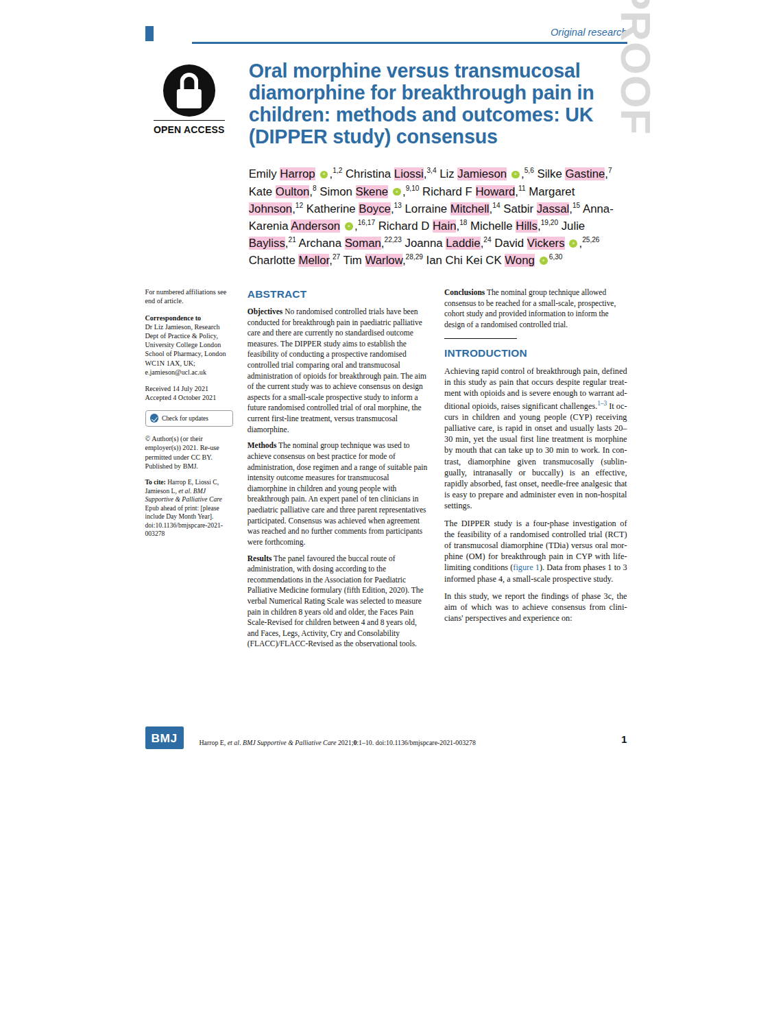Original research
AUTHOR PROOF
OPEN ACCESS
Oral morphine versus transmucosal diamorphine for breakthrough pain in children: methods and outcomes: UK (DIPPER study) consensus
Emily Harrop ,1,2 Christina Liossi,3,4 Liz Jamieson ,5,6 Silke Gastine,7 Kate Oulton,8 Simon Skene ,9,10 Richard F Howard,11 Margaret Johnson,12 Katherine Boyce,13 Lorraine Mitchell,14 Satbir Jassal,15 Anna-Karenia Anderson ,16,17 Richard D Hain,18 Michelle Hills,19,20 Julie Bayliss,21 Archana Soman,22,23 Joanna Laddie,24 David Vickers ,25,26 Charlotte Mellor,27 Tim Warlow,28,29 Ian Chi Kei CK Wong 6,30
For numbered affiliations see end of article.
Correspondence to
Dr Liz Jamieson, Research Dept of Practice & Policy, University College London School of Pharmacy, London WC1N 1AX, UK; e.jamieson@ucl.ac.uk
Received 14 July 2021
Accepted 4 October 2021
Check for updates
© Author(s) (or their employer(s)) 2021. Re-use permitted under CC BY. Published by BMJ.
To cite: Harrop E, Liossi C, Jamieson L, et al. BMJ Supportive & Palliative Care Epub ahead of print: [please include Day Month Year]. doi:10.1136/bmjspcare-2021-003278
ABSTRACT
Objectives No randomised controlled trials have been conducted for breakthrough pain in paediatric palliative care and there are currently no standardised outcome measures. The DIPPER study aims to establish the feasibility of conducting a prospective randomised controlled trial comparing oral and transmucosal administration of opioids for breakthrough pain. The aim of the current study was to achieve consensus on design aspects for a small-scale prospective study to inform a future randomised controlled trial of oral morphine, the current first-line treatment, versus transmucosal diamorphine.
Methods The nominal group technique was used to achieve consensus on best practice for mode of administration, dose regimen and a range of suitable pain intensity outcome measures for transmucosal diamorphine in children and young people with breakthrough pain. An expert panel of ten clinicians in paediatric palliative care and three parent representatives participated. Consensus was achieved when agreement was reached and no further comments from participants were forthcoming.
Results The panel favoured the buccal route of administration, with dosing according to the recommendations in the Association for Paediatric Palliative Medicine formulary (fifth Edition, 2020). The verbal Numerical Rating Scale was selected to measure pain in children 8 years old and older, the Faces Pain Scale-Revised for children between 4 and 8 years old, and Faces, Legs, Activity, Cry and Consolability (FLACC)/FLACC-Revised as the observational tools.
Conclusions The nominal group technique allowed consensus to be reached for a small-scale, prospective, cohort study and provided information to inform the design of a randomised controlled trial.
INTRODUCTION
Achieving rapid control of breakthrough pain, defined in this study as pain that occurs despite regular treatment with opioids and is severe enough to warrant additional opioids, raises significant challenges.1–3 It occurs in children and young people (CYP) receiving palliative care, is rapid in onset and usually lasts 20–30 min, yet the usual first line treatment is morphine by mouth that can take up to 30 min to work. In contrast, diamorphine given transmucosally (sublingually, intranasally or buccally) is an effective, rapidly absorbed, fast onset, needle-free analgesic that is easy to prepare and administer even in non-hospital settings.
The DIPPER study is a four-phase investigation of the feasibility of a randomised controlled trial (RCT) of transmucosal diamorphine (TDia) versus oral morphine (OM) for breakthrough pain in CYP with life-limiting conditions (figure 1). Data from phases 1 to 3 informed phase 4, a small-scale prospective study.
In this study, we report the findings of phase 3c, the aim of which was to achieve consensus from clinicians' perspectives and experience on:
BMJ
Harrop E, et al. BMJ Supportive & Palliative Care 2021;0:1–10. doi:10.1136/bmjspcare-2021-003278
1